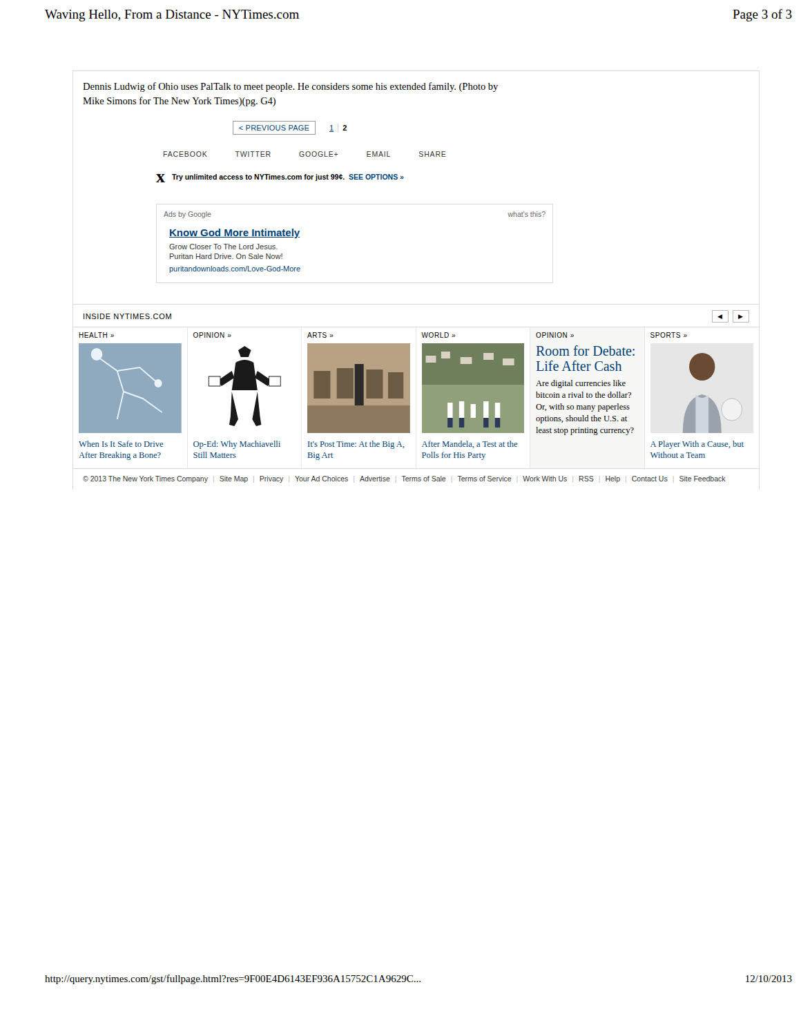Waving Hello, From a Distance - NYTimes.com
Page 3 of 3
Dennis Ludwig of Ohio uses PalTalk to meet people. He considers some his extended family. (Photo by Mike Simons for The New York Times)(pg. G4)
< PREVIOUS PAGE
12
FACEBOOK
TWITTER
GOOGLE+
EMAIL
SHARE
x
Try unlimited access to NYTimes.com for just 99¢. SEE OPTIONS »
Ads by Google
what's this?
Know God More Intimately
Grow Closer To The Lord Jesus.
Puritan Hard Drive. On Sale Now!
puritandownloads.com/Love-God-More
INSIDE NYTIMES.COM
◀
▶
HEALTH »
When Is It Safe to Drive After Breaking a Bone?
OPINION »
Op-Ed: Why Machiavelli Still Matters
ARTS »
It's Post Time: At the Big A, Big Art
WORLD »
After Mandela, a Test at the Polls for His Party
OPINION »
Room for Debate: Life After Cash
Are digital currencies like bitcoin a rival to the dollar? Or, with so many paperless options, should the U.S. at least stop printing currency?
SPORTS »
A Player With a Cause, but Without a Team
© 2013 The New York Times Company
|
Site Map
|
Privacy
|
Your Ad Choices
|
Advertise
|
Terms of Sale
|
Terms of Service
|
Work With Us
|
RSS
|
Help
|
Contact Us
|
Site Feedback
http://query.nytimes.com/gst/fullpage.html?res=9F00E4D6143EF936A15752C1A9629C...
12/10/2013